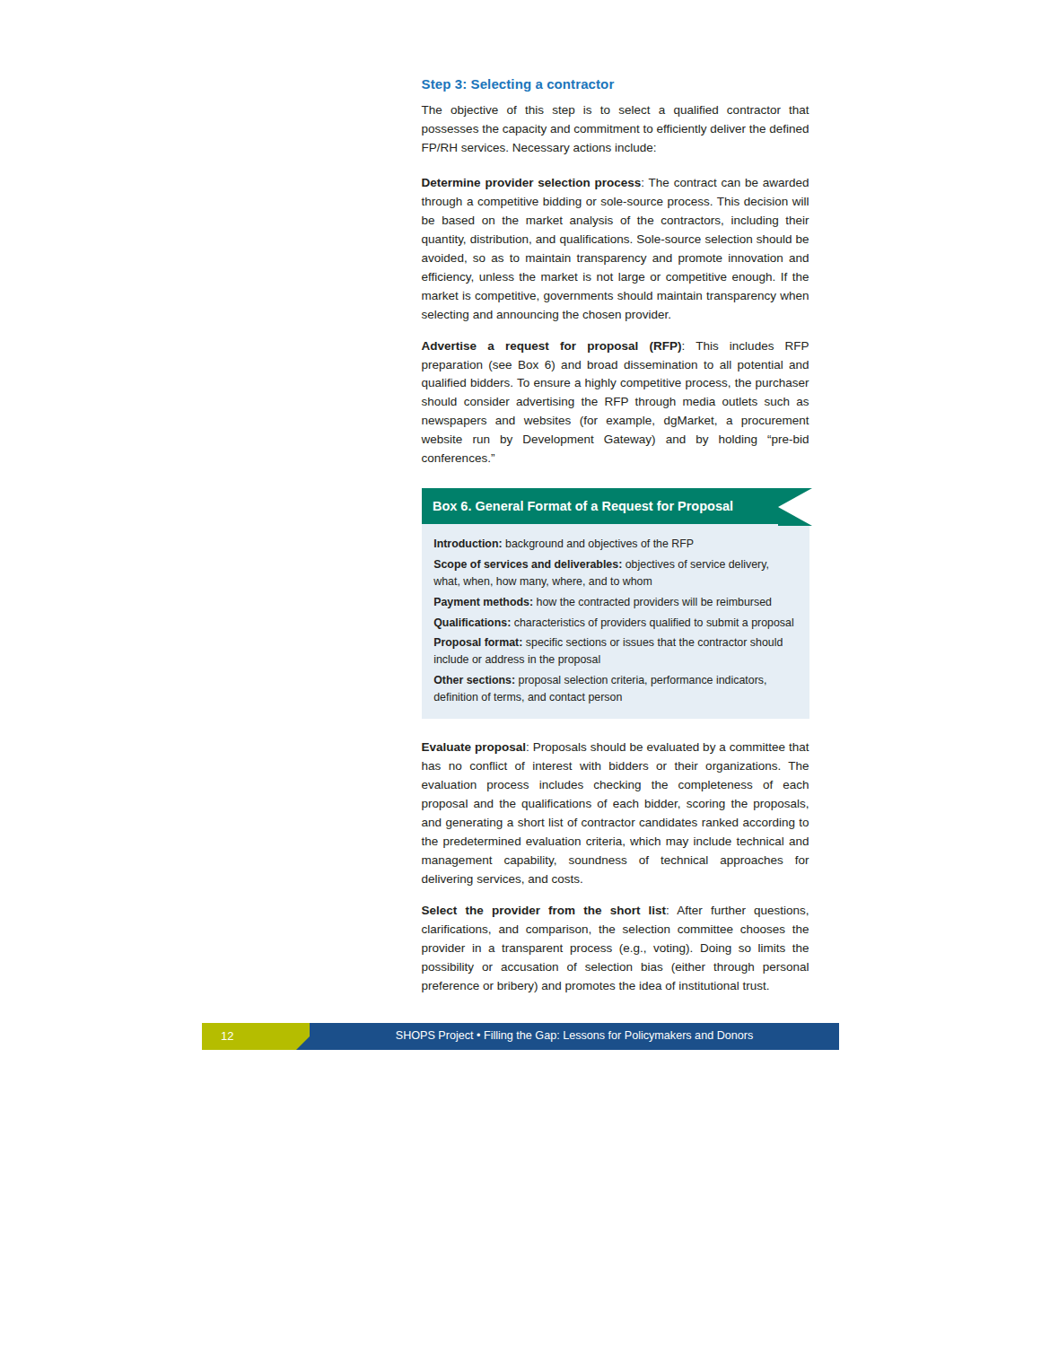Step 3: Selecting a contractor
The objective of this step is to select a qualified contractor that possesses the capacity and commitment to efficiently deliver the defined FP/RH services. Necessary actions include:
Determine provider selection process: The contract can be awarded through a competitive bidding or sole-source process. This decision will be based on the market analysis of the contractors, including their quantity, distribution, and qualifications. Sole-source selection should be avoided, so as to maintain transparency and promote innovation and efficiency, unless the market is not large or competitive enough. If the market is competitive, governments should maintain transparency when selecting and announcing the chosen provider.
Advertise a request for proposal (RFP): This includes RFP preparation (see Box 6) and broad dissemination to all potential and qualified bidders. To ensure a highly competitive process, the purchaser should consider advertising the RFP through media outlets such as newspapers and websites (for example, dgMarket, a procurement website run by Development Gateway) and by holding “pre-bid conferences.”
Box 6. General Format of a Request for Proposal
Introduction: background and objectives of the RFP
Scope of services and deliverables: objectives of service delivery, what, when, how many, where, and to whom
Payment methods: how the contracted providers will be reimbursed
Qualifications: characteristics of providers qualified to submit a proposal
Proposal format: specific sections or issues that the contractor should include or address in the proposal
Other sections: proposal selection criteria, performance indicators, definition of terms, and contact person
Evaluate proposal: Proposals should be evaluated by a committee that has no conflict of interest with bidders or their organizations. The evaluation process includes checking the completeness of each proposal and the qualifications of each bidder, scoring the proposals, and generating a short list of contractor candidates ranked according to the predetermined evaluation criteria, which may include technical and management capability, soundness of technical approaches for delivering services, and costs.
Select the provider from the short list: After further questions, clarifications, and comparison, the selection committee chooses the provider in a transparent process (e.g., voting). Doing so limits the possibility or accusation of selection bias (either through personal preference or bribery) and promotes the idea of institutional trust.
12
SHOPS Project • Filling the Gap: Lessons for Policymakers and Donors